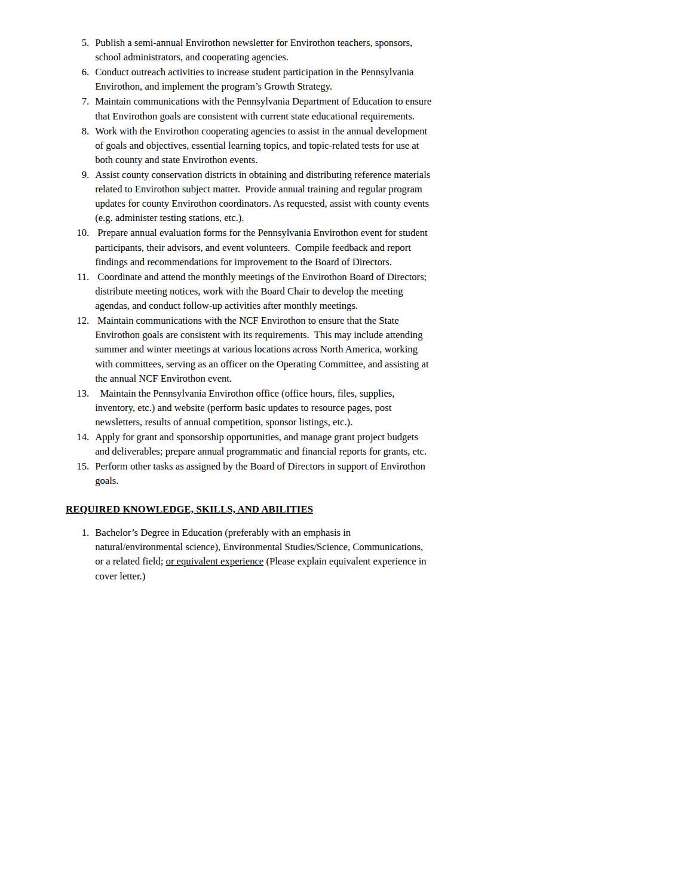Publish a semi-annual Envirothon newsletter for Envirothon teachers, sponsors, school administrators, and cooperating agencies.
Conduct outreach activities to increase student participation in the Pennsylvania Envirothon, and implement the program’s Growth Strategy.
Maintain communications with the Pennsylvania Department of Education to ensure that Envirothon goals are consistent with current state educational requirements.
Work with the Envirothon cooperating agencies to assist in the annual development of goals and objectives, essential learning topics, and topic-related tests for use at both county and state Envirothon events.
Assist county conservation districts in obtaining and distributing reference materials related to Envirothon subject matter. Provide annual training and regular program updates for county Envirothon coordinators. As requested, assist with county events (e.g. administer testing stations, etc.).
Prepare annual evaluation forms for the Pennsylvania Envirothon event for student participants, their advisors, and event volunteers. Compile feedback and report findings and recommendations for improvement to the Board of Directors.
Coordinate and attend the monthly meetings of the Envirothon Board of Directors; distribute meeting notices, work with the Board Chair to develop the meeting agendas, and conduct follow-up activities after monthly meetings.
Maintain communications with the NCF Envirothon to ensure that the State Envirothon goals are consistent with its requirements. This may include attending summer and winter meetings at various locations across North America, working with committees, serving as an officer on the Operating Committee, and assisting at the annual NCF Envirothon event.
Maintain the Pennsylvania Envirothon office (office hours, files, supplies, inventory, etc.) and website (perform basic updates to resource pages, post newsletters, results of annual competition, sponsor listings, etc.).
Apply for grant and sponsorship opportunities, and manage grant project budgets and deliverables; prepare annual programmatic and financial reports for grants, etc.
Perform other tasks as assigned by the Board of Directors in support of Envirothon goals.
REQUIRED KNOWLEDGE, SKILLS, AND ABILITIES
Bachelor’s Degree in Education (preferably with an emphasis in natural/environmental science), Environmental Studies/Science, Communications, or a related field; or equivalent experience (Please explain equivalent experience in cover letter.)